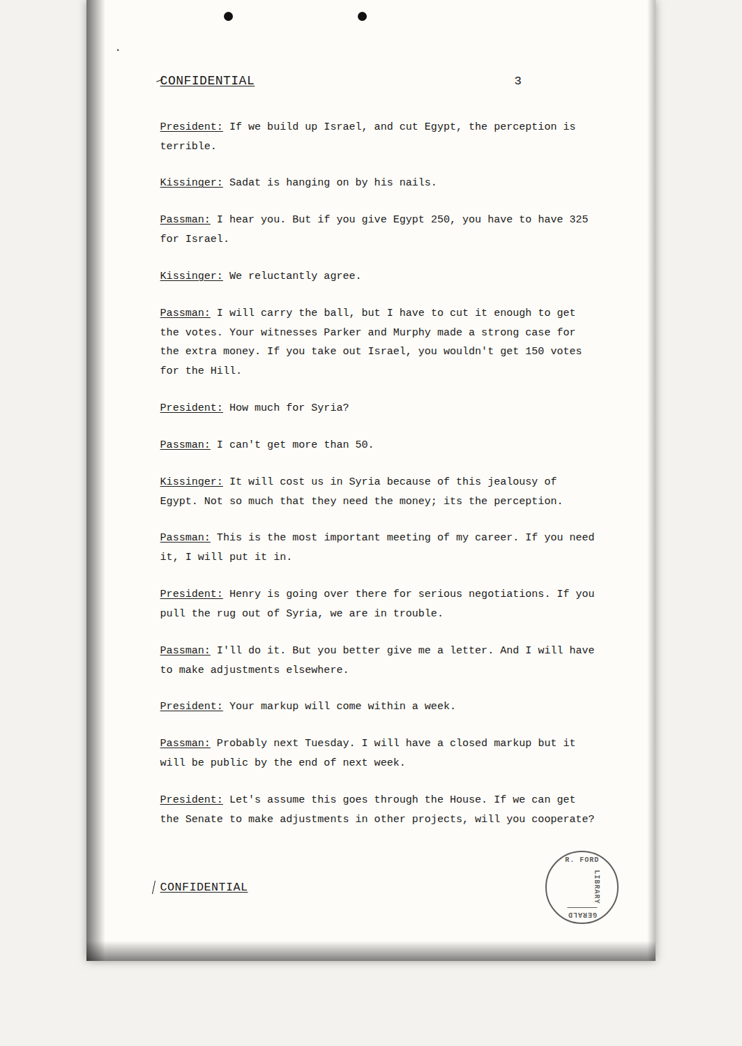.
CONFIDENTIAL
3
President: If we build up Israel, and cut Egypt, the perception is terrible.
Kissinger: Sadat is hanging on by his nails.
Passman: I hear you. But if you give Egypt 250, you have to have 325 for Israel.
Kissinger: We reluctantly agree.
Passman: I will carry the ball, but I have to cut it enough to get the votes. Your witnesses Parker and Murphy made a strong case for the extra money. If you take out Israel, you wouldn't get 150 votes for the Hill.
President: How much for Syria?
Passman: I can't get more than 50.
Kissinger: It will cost us in Syria because of this jealousy of Egypt. Not so much that they need the money; its the perception.
Passman: This is the most important meeting of my career. If you need it, I will put it in.
President: Henry is going over there for serious negotiations. If you pull the rug out of Syria, we are in trouble.
Passman: I'll do it. But you better give me a letter. And I will have to make adjustments elsewhere.
President: Your markup will come within a week.
Passman: Probably next Tuesday. I will have a closed markup but it will be public by the end of next week.
President: Let's assume this goes through the House. If we can get the Senate to make adjustments in other projects, will you cooperate?
CONFIDENTIAL
R. FORD
LIBRARY
GERALD